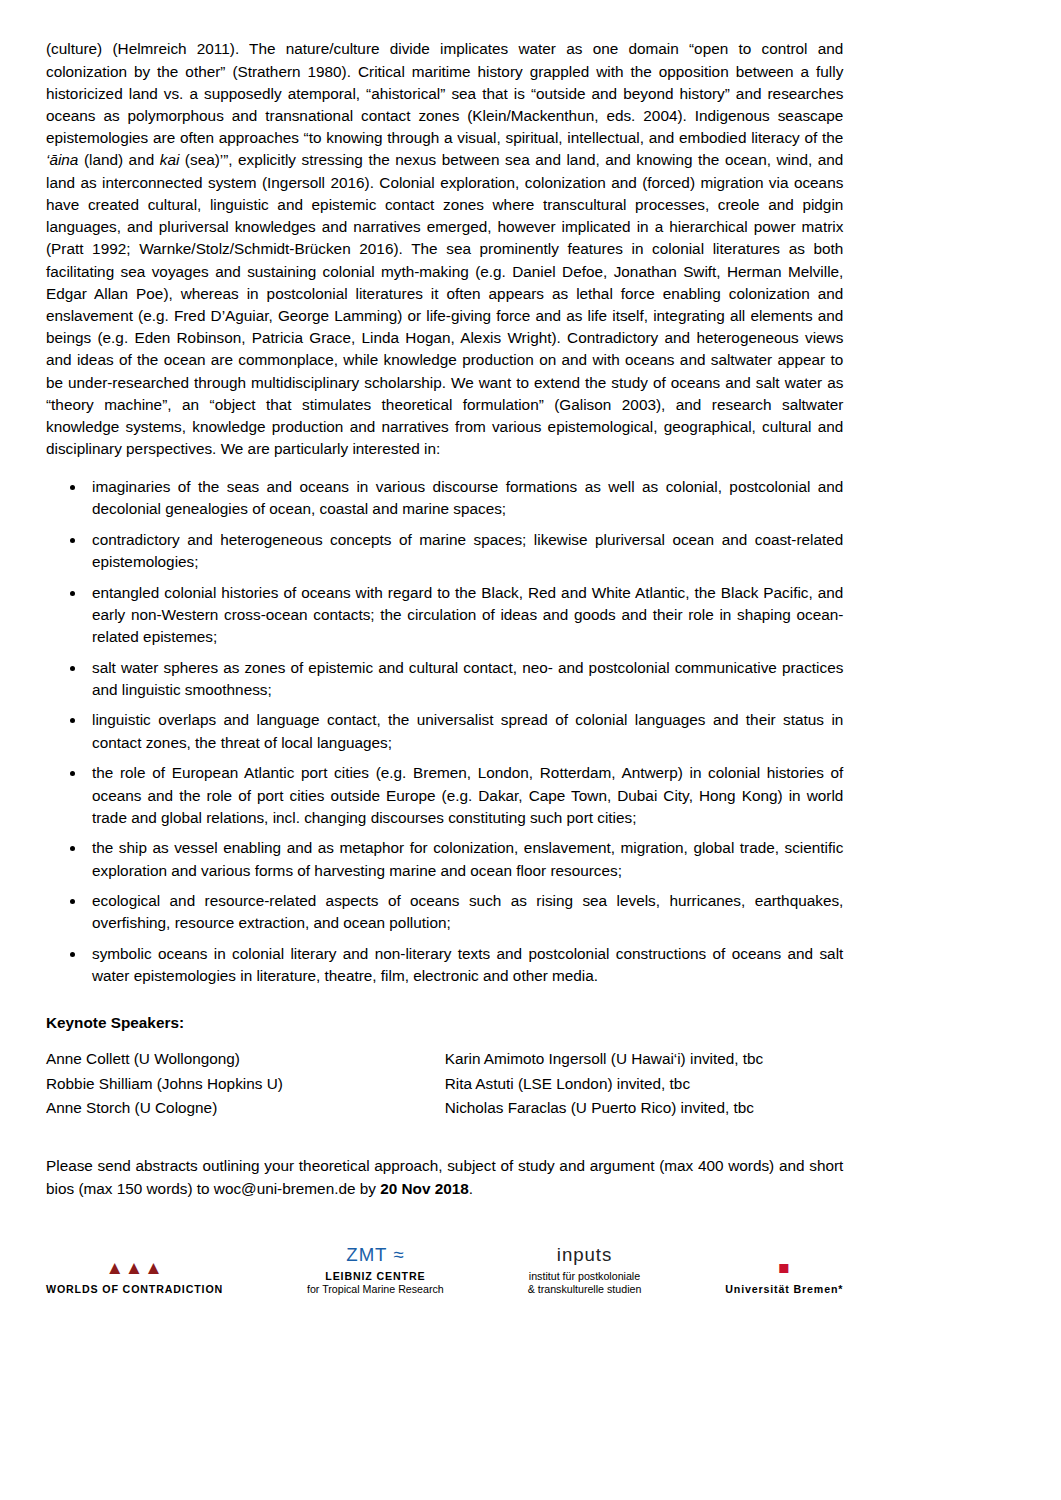(culture) (Helmreich 2011). The nature/culture divide implicates water as one domain “open to control and colonization by the other” (Strathern 1980). Critical maritime history grappled with the opposition between a fully historicized land vs. a supposedly atemporal, “ahistorical” sea that is “outside and beyond history” and researches oceans as polymorphous and transnational contact zones (Klein/Mackenthun, eds. 2004). Indigenous seascape epistemologies are often approaches “to knowing through a visual, spiritual, intellectual, and embodied literacy of the ‘āina (land) and kai (sea)’”, explicitly stressing the nexus between sea and land, and knowing the ocean, wind, and land as interconnected system (Ingersoll 2016). Colonial exploration, colonization and (forced) migration via oceans have created cultural, linguistic and epistemic contact zones where transcultural processes, creole and pidgin languages, and pluriversal knowledges and narratives emerged, however implicated in a hierarchical power matrix (Pratt 1992; Warnke/Stolz/Schmidt-Brücken 2016). The sea prominently features in colonial literatures as both facilitating sea voyages and sustaining colonial myth-making (e.g. Daniel Defoe, Jonathan Swift, Herman Melville, Edgar Allan Poe), whereas in postcolonial literatures it often appears as lethal force enabling colonization and enslavement (e.g. Fred D’Aguiar, George Lamming) or life-giving force and as life itself, integrating all elements and beings (e.g. Eden Robinson, Patricia Grace, Linda Hogan, Alexis Wright). Contradictory and heterogeneous views and ideas of the ocean are commonplace, while knowledge production on and with oceans and saltwater appear to be under-researched through multidisciplinary scholarship. We want to extend the study of oceans and salt water as “theory machine”, an “object that stimulates theoretical formulation” (Galison 2003), and research saltwater knowledge systems, knowledge production and narratives from various epistemological, geographical, cultural and disciplinary perspectives. We are particularly interested in:
imaginaries of the seas and oceans in various discourse formations as well as colonial, postcolonial and decolonial genealogies of ocean, coastal and marine spaces;
contradictory and heterogeneous concepts of marine spaces; likewise pluriversal ocean and coast-related epistemologies;
entangled colonial histories of oceans with regard to the Black, Red and White Atlantic, the Black Pacific, and early non-Western cross-ocean contacts; the circulation of ideas and goods and their role in shaping ocean-related epistemes;
salt water spheres as zones of epistemic and cultural contact, neo- and postcolonial communicative practices and linguistic smoothness;
linguistic overlaps and language contact, the universalist spread of colonial languages and their status in contact zones, the threat of local languages;
the role of European Atlantic port cities (e.g. Bremen, London, Rotterdam, Antwerp) in colonial histories of oceans and the role of port cities outside Europe (e.g. Dakar, Cape Town, Dubai City, Hong Kong) in world trade and global relations, incl. changing discourses constituting such port cities;
the ship as vessel enabling and as metaphor for colonization, enslavement, migration, global trade, scientific exploration and various forms of harvesting marine and ocean floor resources;
ecological and resource-related aspects of oceans such as rising sea levels, hurricanes, earthquakes, overfishing, resource extraction, and ocean pollution;
symbolic oceans in colonial literary and non-literary texts and postcolonial constructions of oceans and salt water epistemologies in literature, theatre, film, electronic and other media.
Keynote Speakers:
| Anne Collett (U Wollongong) | Karin Amimoto Ingersoll (U Hawai‘i) invited, tbc |
| Robbie Shilliam (Johns Hopkins U) | Rita Astuti (LSE London) invited, tbc |
| Anne Storch (U Cologne) | Nicholas Faraclas (U Puerto Rico) invited, tbc |
Please send abstracts outlining your theoretical approach, subject of study and argument (max 400 words) and short bios (max 150 words) to woc@uni-bremen.de by 20 Nov 2018.
▲▲▲ WORLDS OF CONTRADICTION
ZMT ≈ LEIBNIZ CENTRE
for Tropical Marine Research
inputs institut für postkoloniale
& transkulturelle studien
■ Universität Bremen*